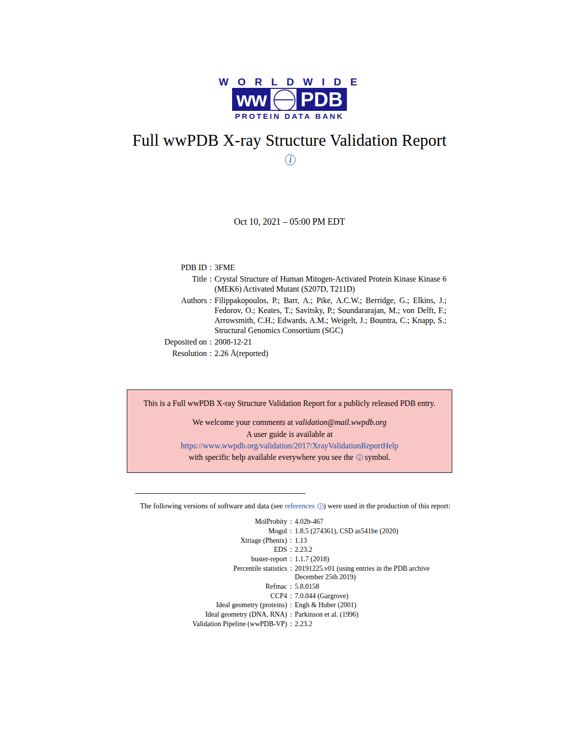W O R L D W I D E
ww
PDB
PROTEIN DATA BANK
Full wwPDB X-ray Structure Validation Report i
Oct 10, 2021 – 05:00 PM EDT
| PDB ID | : | 3FME |
| Title | : | Crystal Structure of Human Mitogen-Activated Protein Kinase Kinase 6 (MEK6) Activated Mutant (S207D, T211D) |
| Authors | : | Filippakopoulos, P.; Barr, A.; Pike, A.C.W.; Berridge, G.; Elkins, J.; Fedorov, O.; Keates, T.; Savitsky, P.; Soundararajan, M.; von Delft, F.; Arrowsmith, C.H.; Edwards, A.M.; Weigelt, J.; Bountra, C.; Knapp, S.; Structural Genomics Consortium (SGC) |
| Deposited on | : | 2008-12-21 |
| Resolution | : | 2.26 Å(reported) |
This is a Full wwPDB X-ray Structure Validation Report for a publicly released PDB entry.
We welcome your comments at validation@mail.wwpdb.org
A user guide is available at
https://www.wwpdb.org/validation/2017/XrayValidationReportHelp
with specific help available everywhere you see the i symbol.
The following versions of software and data (see references i) were used in the production of this report:
| MolProbity | : | 4.02b-467 |
| Mogul | : | 1.8.5 (274361), CSD as541be (2020) |
| Xtriage (Phenix) | : | 1.13 |
| EDS | : | 2.23.2 |
| buster-report | : | 1.1.7 (2018) |
| Percentile statistics | : | 20191225.v01 (using entries in the PDB archive December 25th 2019) |
| Refmac | : | 5.8.0158 |
| CCP4 | : | 7.0.044 (Gargrove) |
| Ideal geometry (proteins) | : | Engh & Huber (2001) |
| Ideal geometry (DNA, RNA) | : | Parkinson et al. (1996) |
| Validation Pipeline (wwPDB-VP) | : | 2.23.2 |